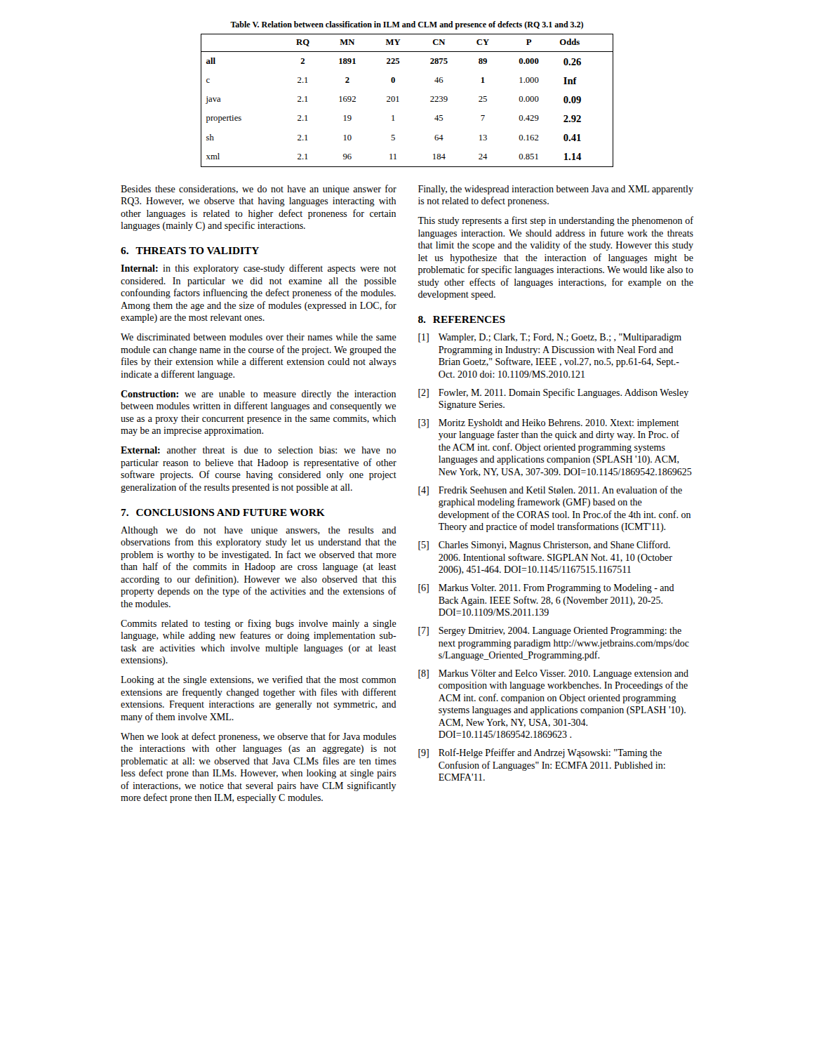Table V. Relation between classification in ILM and CLM and presence of defects (RQ 3.1 and 3.2)
| | RQ | MN | MY | CN | CY | P | Odds |
| --- | --- | --- | --- | --- | --- | --- | --- |
| all | 2 | 1891 | 225 | 2875 | 89 | 0.000 | 0.26 |
| c | 2.1 | 2 | 0 | 46 | 1 | 1.000 | Inf |
| java | 2.1 | 1692 | 201 | 2239 | 25 | 0.000 | 0.09 |
| properties | 2.1 | 19 | 1 | 45 | 7 | 0.429 | 2.92 |
| sh | 2.1 | 10 | 5 | 64 | 13 | 0.162 | 0.41 |
| xml | 2.1 | 96 | 11 | 184 | 24 | 0.851 | 1.14 |
Besides these considerations, we do not have an unique answer for RQ3. However, we observe that having languages interacting with other languages is related to higher defect proneness for certain languages (mainly C) and specific interactions.
6. THREATS TO VALIDITY
Internal: in this exploratory case-study different aspects were not considered. In particular we did not examine all the possible confounding factors influencing the defect proneness of the modules. Among them the age and the size of modules (expressed in LOC, for example) are the most relevant ones.
We discriminated between modules over their names while the same module can change name in the course of the project. We grouped the files by their extension while a different extension could not always indicate a different language.
Construction: we are unable to measure directly the interaction between modules written in different languages and consequently we use as a proxy their concurrent presence in the same commits, which may be an imprecise approximation.
External: another threat is due to selection bias: we have no particular reason to believe that Hadoop is representative of other software projects. Of course having considered only one project generalization of the results presented is not possible at all.
7. CONCLUSIONS AND FUTURE WORK
Although we do not have unique answers, the results and observations from this exploratory study let us understand that the problem is worthy to be investigated. In fact we observed that more than half of the commits in Hadoop are cross language (at least according to our definition). However we also observed that this property depends on the type of the activities and the extensions of the modules.
Commits related to testing or fixing bugs involve mainly a single language, while adding new features or doing implementation sub-task are activities which involve multiple languages (or at least extensions).
Looking at the single extensions, we verified that the most common extensions are frequently changed together with files with different extensions. Frequent interactions are generally not symmetric, and many of them involve XML.
When we look at defect proneness, we observe that for Java modules the interactions with other languages (as an aggregate) is not problematic at all: we observed that Java CLMs files are ten times less defect prone than ILMs. However, when looking at single pairs of interactions, we notice that several pairs have CLM significantly more defect prone then ILM, especially C modules.
Finally, the widespread interaction between Java and XML apparently is not related to defect proneness.
This study represents a first step in understanding the phenomenon of languages interaction. We should address in future work the threats that limit the scope and the validity of the study. However this study let us hypothesize that the interaction of languages might be problematic for specific languages interactions. We would like also to study other effects of languages interactions, for example on the development speed.
8. REFERENCES
Wampler, D.; Clark, T.; Ford, N.; Goetz, B.; , "Multiparadigm Programming in Industry: A Discussion with Neal Ford and Brian Goetz," Software, IEEE , vol.27, no.5, pp.61-64, Sept.-Oct. 2010 doi: 10.1109/MS.2010.121
Fowler, M. 2011. Domain Specific Languages. Addison Wesley Signature Series.
Moritz Eysholdt and Heiko Behrens. 2010. Xtext: implement your language faster than the quick and dirty way. In Proc. of the ACM int. conf. Object oriented programming systems languages and applications companion (SPLASH '10). ACM, New York, NY, USA, 307-309. DOI=10.1145/1869542.1869625
Fredrik Seehusen and Ketil Stølen. 2011. An evaluation of the graphical modeling framework (GMF) based on the development of the CORAS tool. In Proc.of the 4th int. conf. on Theory and practice of model transformations (ICMT'11).
Charles Simonyi, Magnus Christerson, and Shane Clifford. 2006. Intentional software. SIGPLAN Not. 41, 10 (October 2006), 451-464. DOI=10.1145/1167515.1167511
Markus Volter. 2011. From Programming to Modeling - and Back Again. IEEE Softw. 28, 6 (November 2011), 20-25. DOI=10.1109/MS.2011.139
Sergey Dmitriev, 2004. Language Oriented Programming: the next programming paradigm http://www.jetbrains.com/mps/docs/Language_Oriented_Programming.pdf.
Markus Völter and Eelco Visser. 2010. Language extension and composition with language workbenches. In Proceedings of the ACM int. conf. companion on Object oriented programming systems languages and applications companion (SPLASH '10). ACM, New York, NY, USA, 301-304. DOI=10.1145/1869542.1869623 .
Rolf-Helge Pfeiffer and Andrzej Wąsowski: "Taming the Confusion of Languages" In: ECMFA 2011. Published in: ECMFA'11.